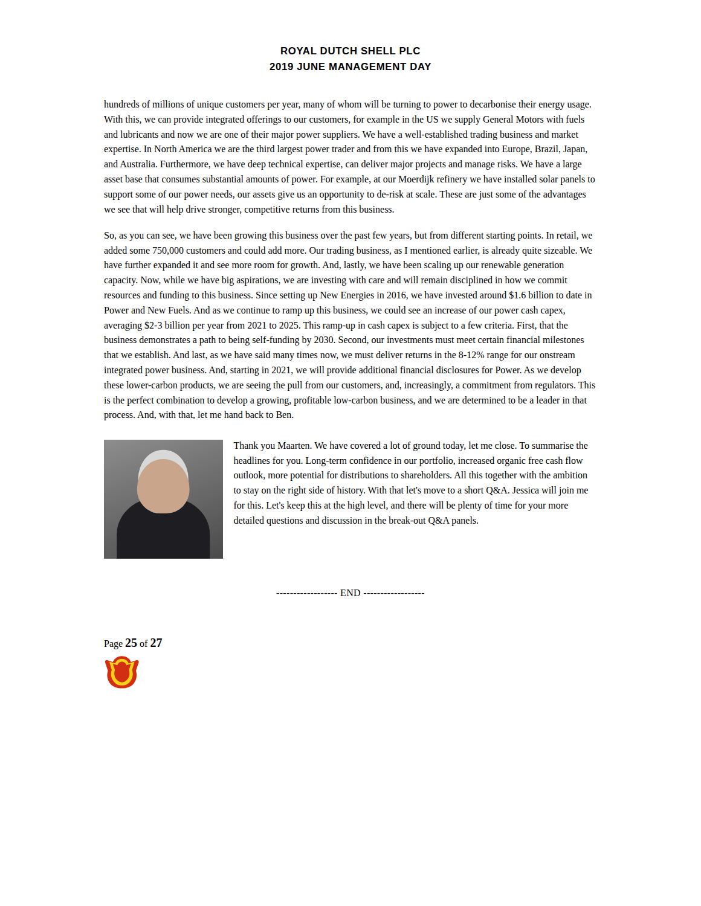ROYAL DUTCH SHELL PLC 2019 JUNE MANAGEMENT DAY
hundreds of millions of unique customers per year, many of whom will be turning to power to decarbonise their energy usage. With this, we can provide integrated offerings to our customers, for example in the US we supply General Motors with fuels and lubricants and now we are one of their major power suppliers. We have a well-established trading business and market expertise. In North America we are the third largest power trader and from this we have expanded into Europe, Brazil, Japan, and Australia. Furthermore, we have deep technical expertise, can deliver major projects and manage risks. We have a large asset base that consumes substantial amounts of power. For example, at our Moerdijk refinery we have installed solar panels to support some of our power needs, our assets give us an opportunity to de-risk at scale. These are just some of the advantages we see that will help drive stronger, competitive returns from this business.
So, as you can see, we have been growing this business over the past few years, but from different starting points. In retail, we added some 750,000 customers and could add more. Our trading business, as I mentioned earlier, is already quite sizeable. We have further expanded it and see more room for growth. And, lastly, we have been scaling up our renewable generation capacity. Now, while we have big aspirations, we are investing with care and will remain disciplined in how we commit resources and funding to this business. Since setting up New Energies in 2016, we have invested around $1.6 billion to date in Power and New Fuels. And as we continue to ramp up this business, we could see an increase of our power cash capex, averaging $2-3 billion per year from 2021 to 2025. This ramp-up in cash capex is subject to a few criteria. First, that the business demonstrates a path to being self-funding by 2030. Second, our investments must meet certain financial milestones that we establish. And last, as we have said many times now, we must deliver returns in the 8-12% range for our onstream integrated power business. And, starting in 2021, we will provide additional financial disclosures for Power. As we develop these lower-carbon products, we are seeing the pull from our customers, and, increasingly, a commitment from regulators. This is the perfect combination to develop a growing, profitable low-carbon business, and we are determined to be a leader in that process. And, with that, let me hand back to Ben.
Thank you Maarten. We have covered a lot of ground today, let me close. To summarise the headlines for you. Long-term confidence in our portfolio, increased organic free cash flow outlook, more potential for distributions to shareholders. All this together with the ambition to stay on the right side of history. With that let's move to a short Q&A. Jessica will join me for this. Let's keep this at the high level, and there will be plenty of time for your more detailed questions and discussion in the break-out Q&A panels.
------------------ END ------------------
Page 25 of 27